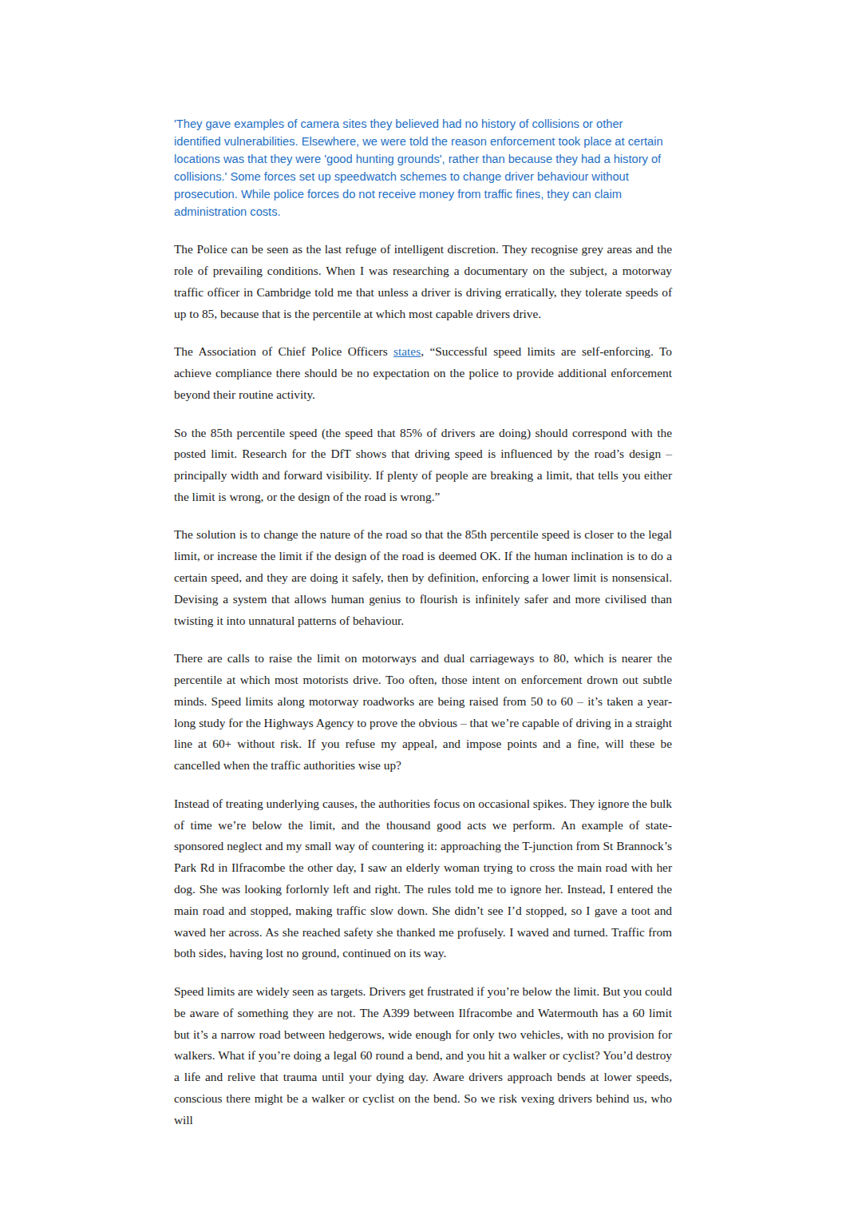'They gave examples of camera sites they believed had no history of collisions or other identified vulnerabilities. Elsewhere, we were told the reason enforcement took place at certain locations was that they were 'good hunting grounds', rather than because they had a history of collisions.' Some forces set up speedwatch schemes to change driver behaviour without prosecution. While police forces do not receive money from traffic fines, they can claim administration costs.
The Police can be seen as the last refuge of intelligent discretion. They recognise grey areas and the role of prevailing conditions. When I was researching a documentary on the subject, a motorway traffic officer in Cambridge told me that unless a driver is driving erratically, they tolerate speeds of up to 85, because that is the percentile at which most capable drivers drive.
The Association of Chief Police Officers states, “Successful speed limits are self-enforcing. To achieve compliance there should be no expectation on the police to provide additional enforcement beyond their routine activity.
So the 85th percentile speed (the speed that 85% of drivers are doing) should correspond with the posted limit. Research for the DfT shows that driving speed is influenced by the road’s design – principally width and forward visibility. If plenty of people are breaking a limit, that tells you either the limit is wrong, or the design of the road is wrong.”
The solution is to change the nature of the road so that the 85th percentile speed is closer to the legal limit, or increase the limit if the design of the road is deemed OK. If the human inclination is to do a certain speed, and they are doing it safely, then by definition, enforcing a lower limit is nonsensical. Devising a system that allows human genius to flourish is infinitely safer and more civilised than twisting it into unnatural patterns of behaviour.
There are calls to raise the limit on motorways and dual carriageways to 80, which is nearer the percentile at which most motorists drive. Too often, those intent on enforcement drown out subtle minds. Speed limits along motorway roadworks are being raised from 50 to 60 – it’s taken a year-long study for the Highways Agency to prove the obvious – that we’re capable of driving in a straight line at 60+ without risk. If you refuse my appeal, and impose points and a fine, will these be cancelled when the traffic authorities wise up?
Instead of treating underlying causes, the authorities focus on occasional spikes. They ignore the bulk of time we’re below the limit, and the thousand good acts we perform. An example of state-sponsored neglect and my small way of countering it: approaching the T-junction from St Brannock’s Park Rd in Ilfracombe the other day, I saw an elderly woman trying to cross the main road with her dog. She was looking forlornly left and right. The rules told me to ignore her. Instead, I entered the main road and stopped, making traffic slow down. She didn’t see I’d stopped, so I gave a toot and waved her across. As she reached safety she thanked me profusely. I waved and turned. Traffic from both sides, having lost no ground, continued on its way.
Speed limits are widely seen as targets. Drivers get frustrated if you’re below the limit. But you could be aware of something they are not. The A399 between Ilfracombe and Watermouth has a 60 limit but it’s a narrow road between hedgerows, wide enough for only two vehicles, with no provision for walkers. What if you’re doing a legal 60 round a bend, and you hit a walker or cyclist? You’d destroy a life and relive that trauma until your dying day. Aware drivers approach bends at lower speeds, conscious there might be a walker or cyclist on the bend. So we risk vexing drivers behind us, who will